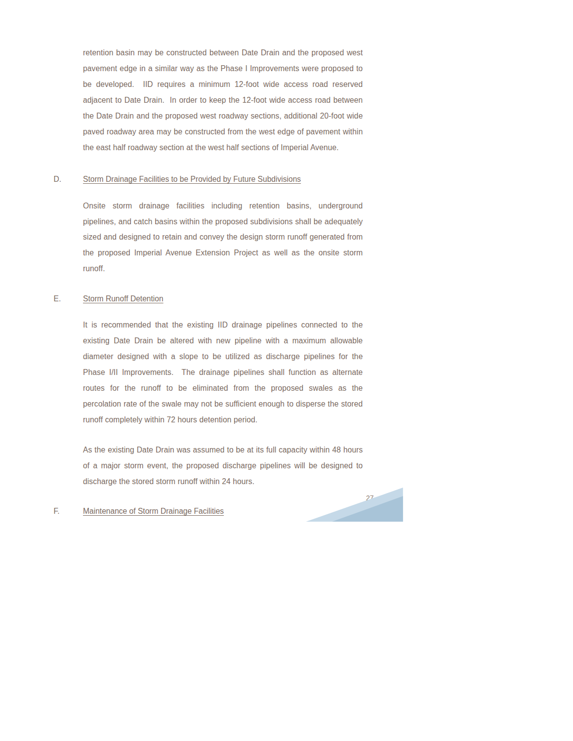retention basin may be constructed between Date Drain and the proposed west pavement edge in a similar way as the Phase I Improvements were proposed to be developed. IID requires a minimum 12-foot wide access road reserved adjacent to Date Drain. In order to keep the 12-foot wide access road between the Date Drain and the proposed west roadway sections, additional 20-foot wide paved roadway area may be constructed from the west edge of pavement within the east half roadway section at the west half sections of Imperial Avenue.
D.
Storm Drainage Facilities to be Provided by Future Subdivisions
Onsite storm drainage facilities including retention basins, underground pipelines, and catch basins within the proposed subdivisions shall be adequately sized and designed to retain and convey the design storm runoff generated from the proposed Imperial Avenue Extension Project as well as the onsite storm runoff.
E.
Storm Runoff Detention
It is recommended that the existing IID drainage pipelines connected to the existing Date Drain be altered with new pipeline with a maximum allowable diameter designed with a slope to be utilized as discharge pipelines for the Phase I/II Improvements. The drainage pipelines shall function as alternate routes for the runoff to be eliminated from the proposed swales as the percolation rate of the swale may not be sufficient enough to disperse the stored runoff completely within 72 hours detention period.
As the existing Date Drain was assumed to be at its full capacity within 48 hours of a major storm event, the proposed discharge pipelines will be designed to discharge the stored storm runoff within 24 hours.
F.
Maintenance of Storm Drainage Facilities
All the calculations completed for the preparation of this hydrology study were based under the assumption that the existing and proposed storm drainage facilities are maintained in good conditions. It is recommended that the City of El Centro maintain the existing and proposed storm drainage facilities in its original conditions for the facilities to function properly.
27